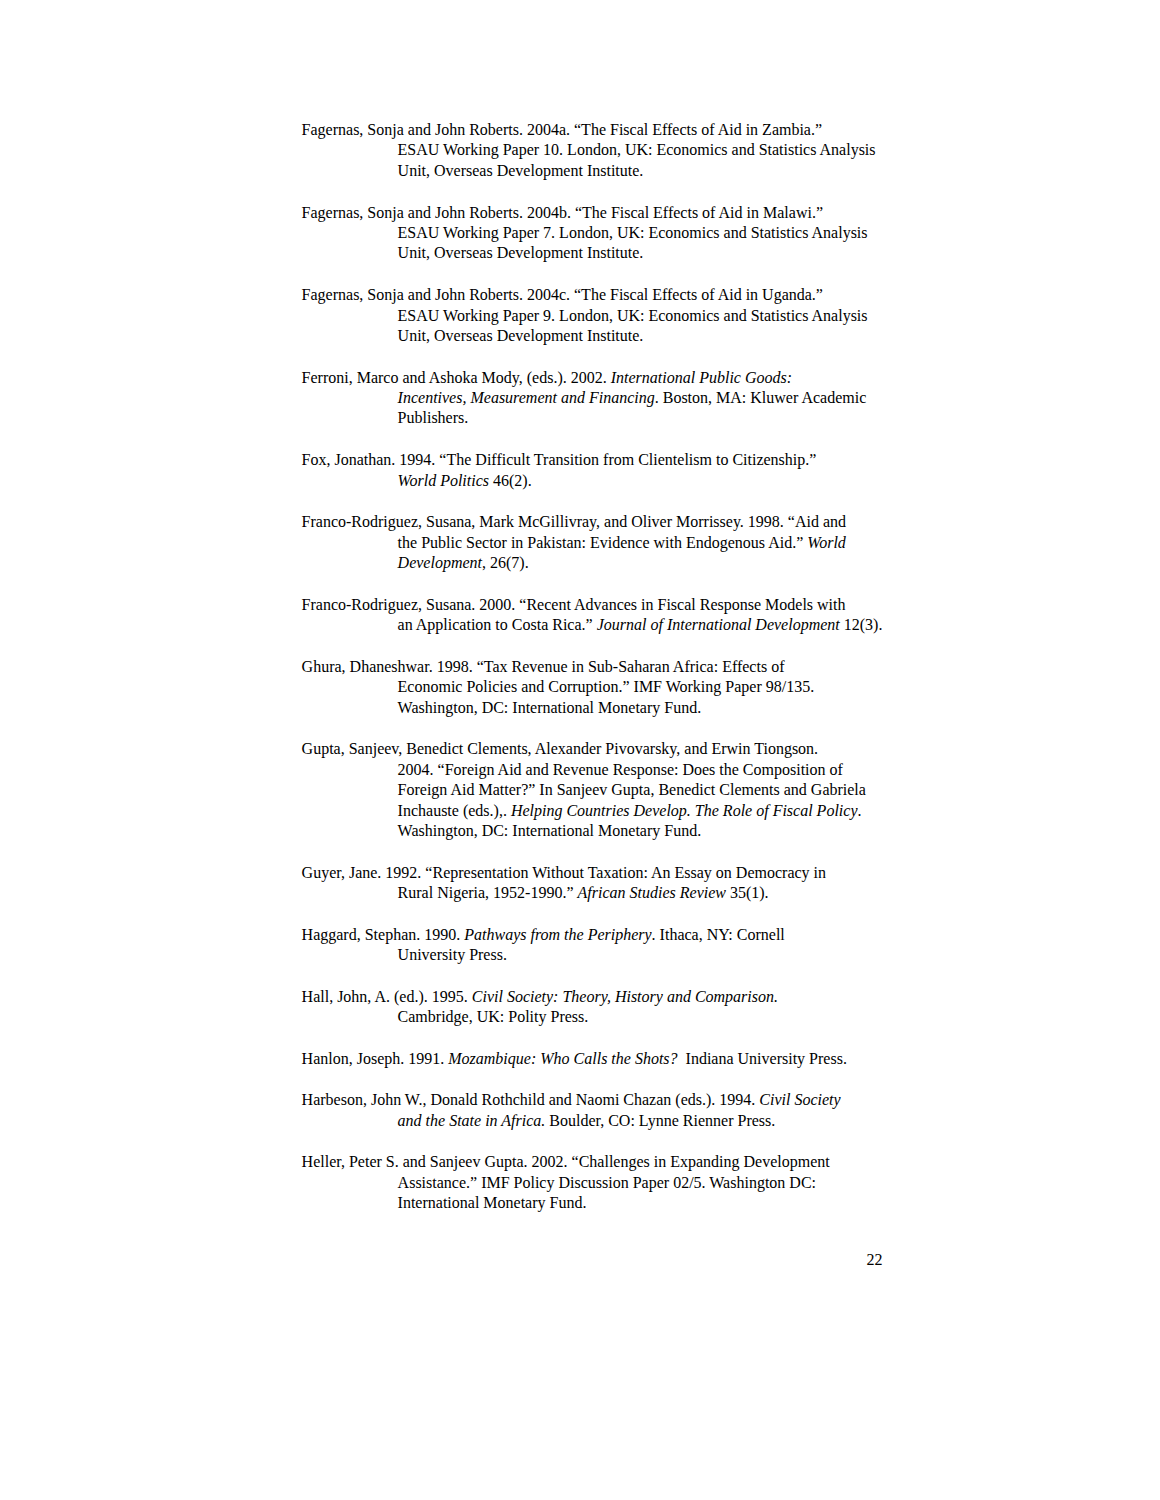Fagernas, Sonja and John Roberts. 2004a. “The Fiscal Effects of Aid in Zambia.”ESAU Working Paper 10. London, UK: Economics and Statistics Analysis Unit, Overseas Development Institute.
Fagernas, Sonja and John Roberts. 2004b. “The Fiscal Effects of Aid in Malawi.”ESAU Working Paper 7. London, UK: Economics and Statistics Analysis Unit, Overseas Development Institute.
Fagernas, Sonja and John Roberts. 2004c. “The Fiscal Effects of Aid in Uganda.”ESAU Working Paper 9. London, UK: Economics and Statistics Analysis Unit, Overseas Development Institute.
Ferroni, Marco and Ashoka Mody, (eds.). 2002. International Public Goods: Incentives, Measurement and Financing. Boston, MA: Kluwer Academic Publishers.
Fox, Jonathan. 1994. “The Difficult Transition from Clientelism to Citizenship.”World Politics 46(2).
Franco-Rodriguez, Susana, Mark McGillivray, and Oliver Morrissey. 1998. “Aid andthe Public Sector in Pakistan: Evidence with Endogenous Aid.” World Development, 26(7).
Franco-Rodriguez, Susana. 2000. “Recent Advances in Fiscal Response Models withan Application to Costa Rica.” Journal of International Development 12(3).
Ghura, Dhaneshwar. 1998. “Tax Revenue in Sub-Saharan Africa: Effects ofEconomic Policies and Corruption.” IMF Working Paper 98/135. Washington, DC: International Monetary Fund.
Gupta, Sanjeev, Benedict Clements, Alexander Pivovarsky, and Erwin Tiongson.2004. “Foreign Aid and Revenue Response: Does the Composition of Foreign Aid Matter?” In Sanjeev Gupta, Benedict Clements and Gabriela Inchauste (eds.),. Helping Countries Develop. The Role of Fiscal Policy. Washington, DC: International Monetary Fund.
Guyer, Jane. 1992. “Representation Without Taxation: An Essay on Democracy inRural Nigeria, 1952-1990.” African Studies Review 35(1).
Haggard, Stephan. 1990. Pathways from the Periphery. Ithaca, NY: CornellUniversity Press.
Hall, John, A. (ed.). 1995. Civil Society: Theory, History and Comparison. Cambridge, UK: Polity Press.
Hanlon, Joseph. 1991. Mozambique: Who Calls the Shots? Indiana University Press.
Harbeson, John W., Donald Rothchild and Naomi Chazan (eds.). 1994. Civil Society and the State in Africa. Boulder, CO: Lynne Rienner Press.
Heller, Peter S. and Sanjeev Gupta. 2002. “Challenges in Expanding DevelopmentAssistance.” IMF Policy Discussion Paper 02/5. Washington DC: International Monetary Fund.
22